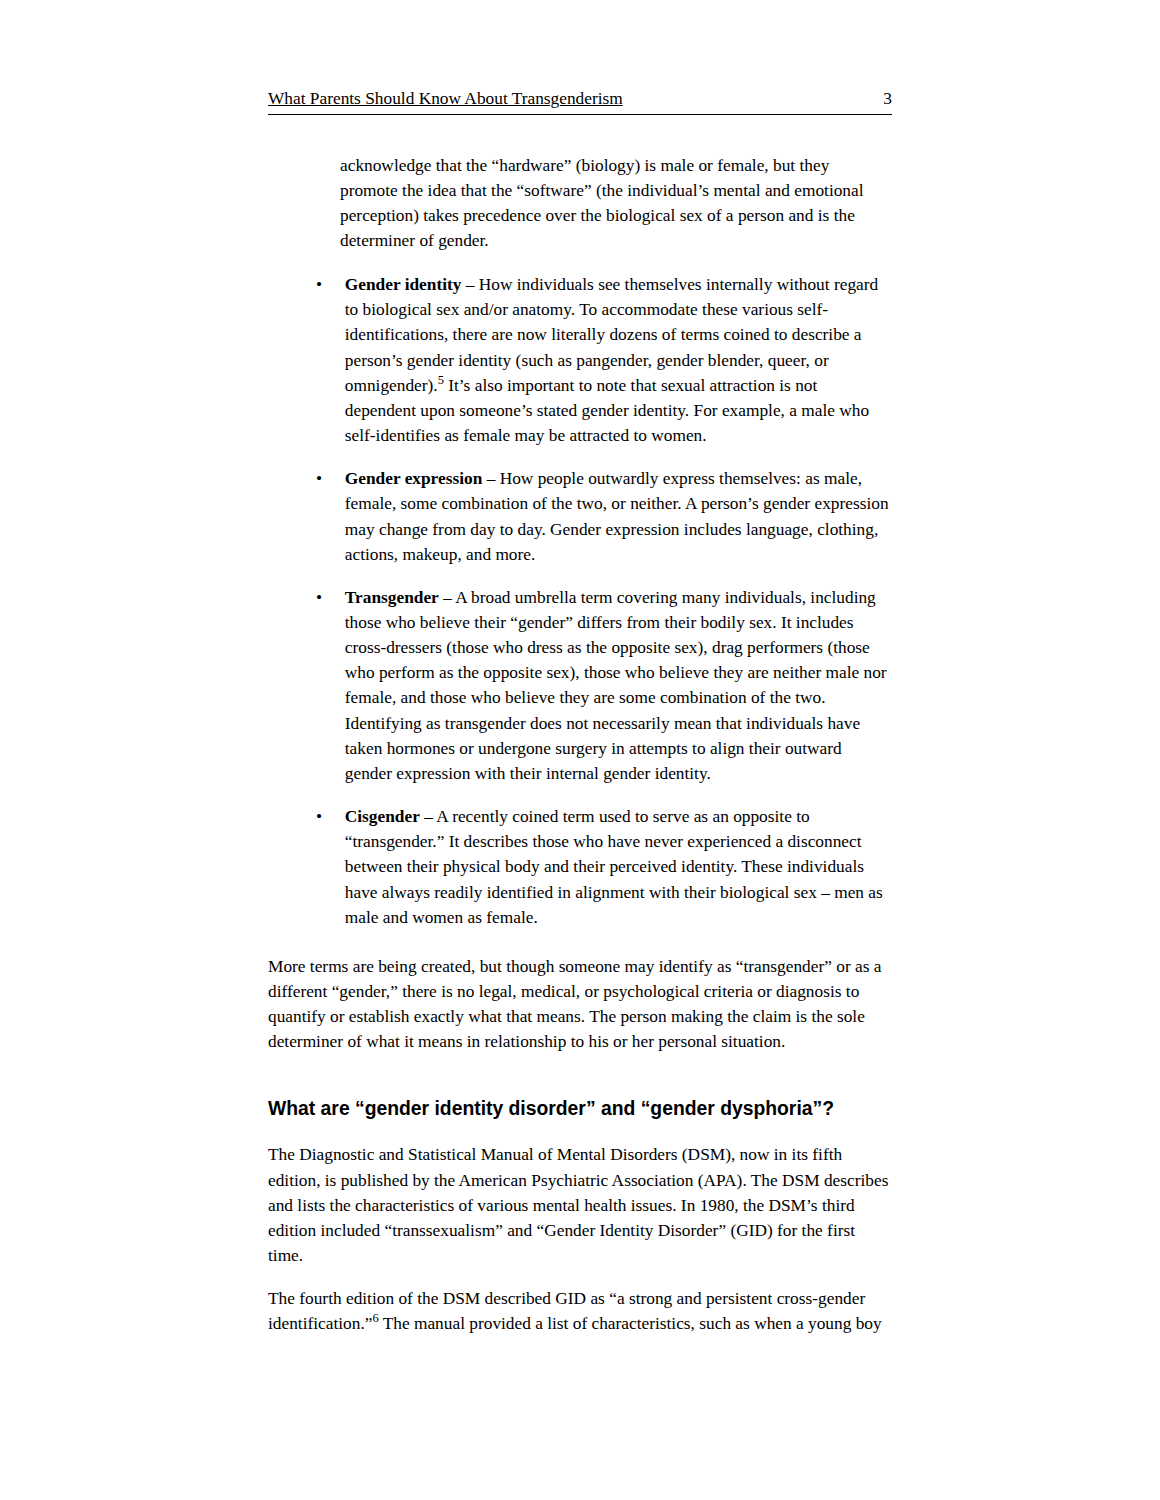What Parents Should Know About Transgenderism 3
acknowledge that the “hardware” (biology) is male or female, but they promote the idea that the “software” (the individual’s mental and emotional perception) takes precedence over the biological sex of a person and is the determiner of gender.
Gender identity – How individuals see themselves internally without regard to biological sex and/or anatomy. To accommodate these various self-identifications, there are now literally dozens of terms coined to describe a person’s gender identity (such as pangender, gender blender, queer, or omnigender).5 It’s also important to note that sexual attraction is not dependent upon someone’s stated gender identity. For example, a male who self-identifies as female may be attracted to women.
Gender expression – How people outwardly express themselves: as male, female, some combination of the two, or neither. A person’s gender expression may change from day to day. Gender expression includes language, clothing, actions, makeup, and more.
Transgender – A broad umbrella term covering many individuals, including those who believe their “gender” differs from their bodily sex. It includes cross-dressers (those who dress as the opposite sex), drag performers (those who perform as the opposite sex), those who believe they are neither male nor female, and those who believe they are some combination of the two. Identifying as transgender does not necessarily mean that individuals have taken hormones or undergone surgery in attempts to align their outward gender expression with their internal gender identity.
Cisgender – A recently coined term used to serve as an opposite to “transgender.” It describes those who have never experienced a disconnect between their physical body and their perceived identity. These individuals have always readily identified in alignment with their biological sex – men as male and women as female.
More terms are being created, but though someone may identify as “transgender” or as a different “gender,” there is no legal, medical, or psychological criteria or diagnosis to quantify or establish exactly what that means. The person making the claim is the sole determiner of what it means in relationship to his or her personal situation.
What are “gender identity disorder” and “gender dysphoria”?
The Diagnostic and Statistical Manual of Mental Disorders (DSM), now in its fifth edition, is published by the American Psychiatric Association (APA). The DSM describes and lists the characteristics of various mental health issues. In 1980, the DSM’s third edition included “transsexualism” and “Gender Identity Disorder” (GID) for the first time.
The fourth edition of the DSM described GID as “a strong and persistent cross-gender identification.”6 The manual provided a list of characteristics, such as when a young boy